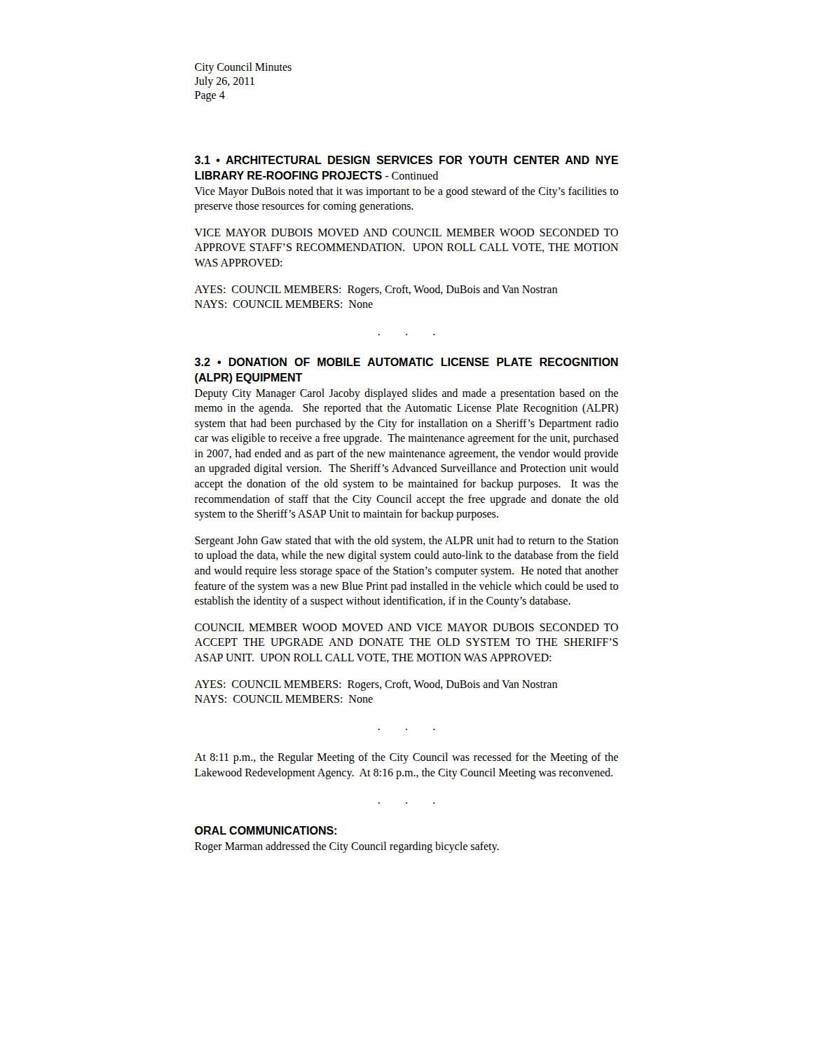City Council Minutes
July 26, 2011
Page 4
3.1 • ARCHITECTURAL DESIGN SERVICES FOR YOUTH CENTER AND NYE LIBRARY RE-ROOFING PROJECTS
- Continued
Vice Mayor DuBois noted that it was important to be a good steward of the City’s facilities to preserve those resources for coming generations.
VICE MAYOR DUBOIS MOVED AND COUNCIL MEMBER WOOD SECONDED TO APPROVE STAFF’S RECOMMENDATION. UPON ROLL CALL VOTE, THE MOTION WAS APPROVED:
AYES: COUNCIL MEMBERS: Rogers, Croft, Wood, DuBois and Van Nostran
NAYS: COUNCIL MEMBERS: None
...
3.2 • DONATION OF MOBILE AUTOMATIC LICENSE PLATE RECOGNITION (ALPR) EQUIPMENT
Deputy City Manager Carol Jacoby displayed slides and made a presentation based on the memo in the agenda. She reported that the Automatic License Plate Recognition (ALPR) system that had been purchased by the City for installation on a Sheriff’s Department radio car was eligible to receive a free upgrade. The maintenance agreement for the unit, purchased in 2007, had ended and as part of the new maintenance agreement, the vendor would provide an upgraded digital version. The Sheriff’s Advanced Surveillance and Protection unit would accept the donation of the old system to be maintained for backup purposes. It was the recommendation of staff that the City Council accept the free upgrade and donate the old system to the Sheriff’s ASAP Unit to maintain for backup purposes.
Sergeant John Gaw stated that with the old system, the ALPR unit had to return to the Station to upload the data, while the new digital system could auto-link to the database from the field and would require less storage space of the Station’s computer system. He noted that another feature of the system was a new Blue Print pad installed in the vehicle which could be used to establish the identity of a suspect without identification, if in the County’s database.
COUNCIL MEMBER WOOD MOVED AND VICE MAYOR DUBOIS SECONDED TO ACCEPT THE UPGRADE AND DONATE THE OLD SYSTEM TO THE SHERIFF’S ASAP UNIT. UPON ROLL CALL VOTE, THE MOTION WAS APPROVED:
AYES: COUNCIL MEMBERS: Rogers, Croft, Wood, DuBois and Van Nostran
NAYS: COUNCIL MEMBERS: None
...
At 8:11 p.m., the Regular Meeting of the City Council was recessed for the Meeting of the Lakewood Redevelopment Agency. At 8:16 p.m., the City Council Meeting was reconvened.
...
ORAL COMMUNICATIONS:
Roger Marman addressed the City Council regarding bicycle safety.